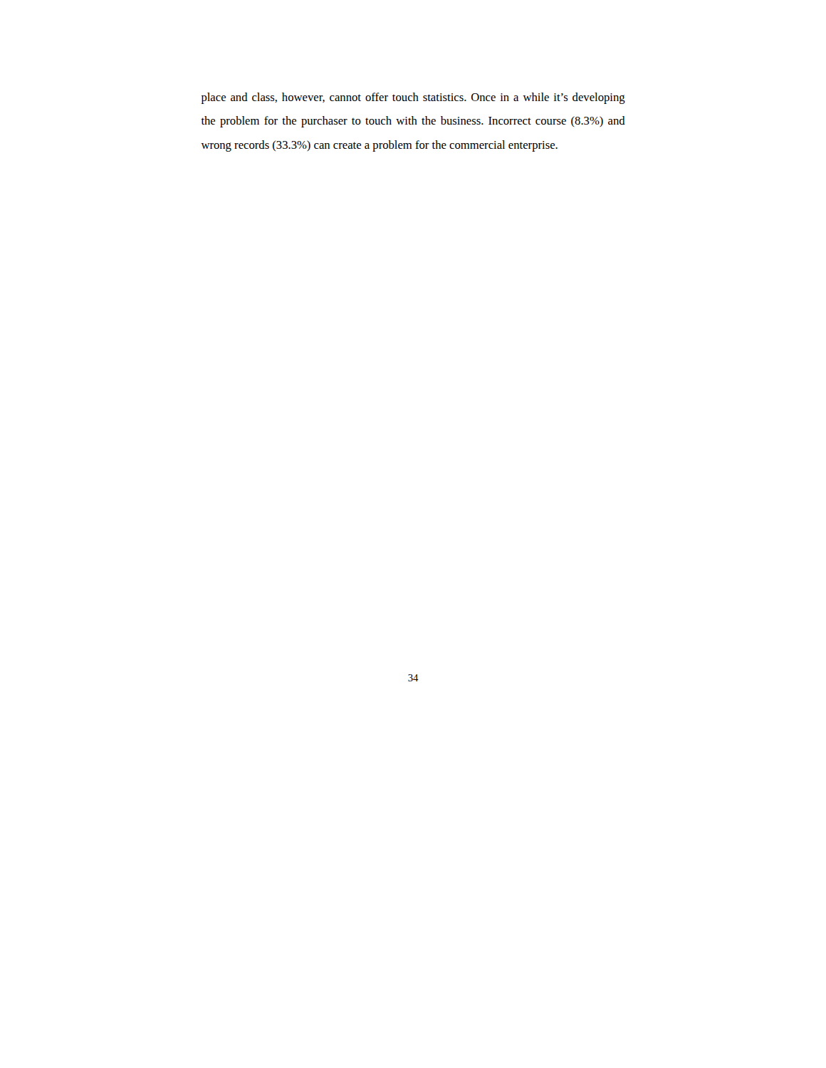place and class, however, cannot offer touch statistics. Once in a while it’s developing the problem for the purchaser to touch with the business. Incorrect course (8.3%) and wrong records (33.3%) can create a problem for the commercial enterprise.
34